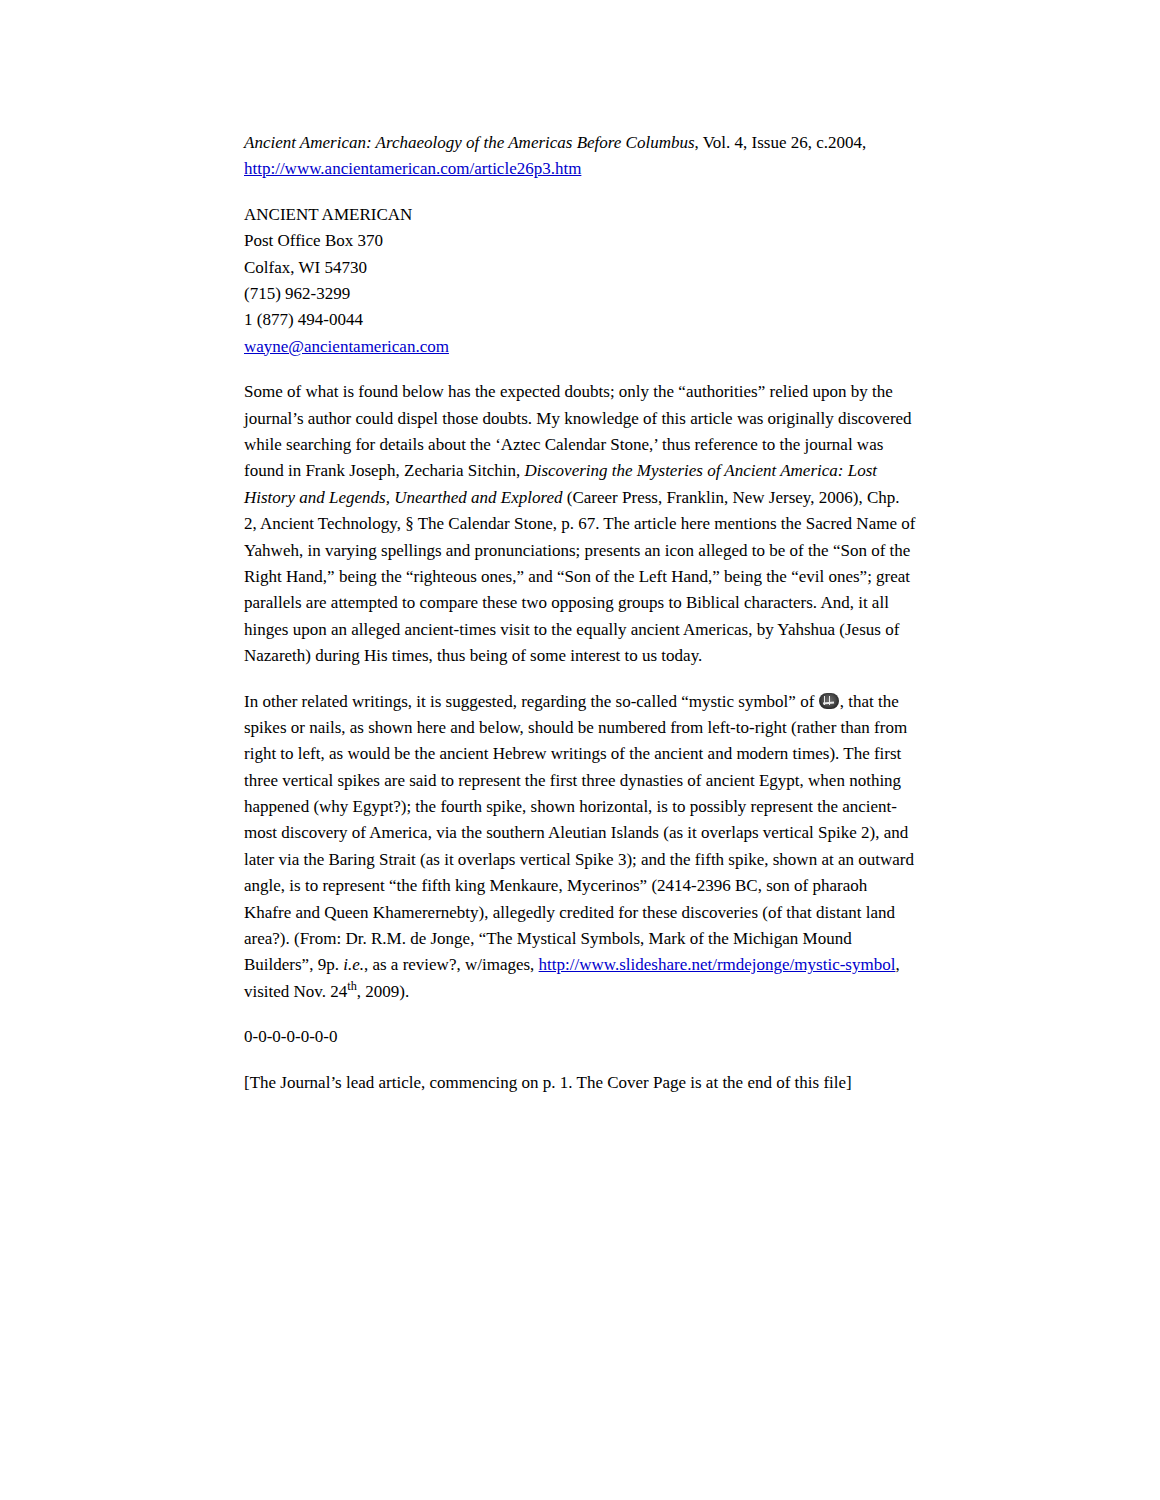Ancient American: Archaeology of the Americas Before Columbus, Vol. 4, Issue 26, c.2004, http://www.ancientamerican.com/article26p3.htm
ANCIENT AMERICAN Post Office Box 370 Colfax, WI 54730 (715) 962-3299 1 (877) 494-0044 wayne@ancientamerican.com
Some of what is found below has the expected doubts; only the “authorities” relied upon by the journal’s author could dispel those doubts. My knowledge of this article was originally discovered while searching for details about the ‘Aztec Calendar Stone,’ thus reference to the journal was found in Frank Joseph, Zecharia Sitchin, Discovering the Mysteries of Ancient America: Lost History and Legends, Unearthed and Explored (Career Press, Franklin, New Jersey, 2006), Chp. 2, Ancient Technology, § The Calendar Stone, p. 67. The article here mentions the Sacred Name of Yahweh, in varying spellings and pronunciations; presents an icon alleged to be of the “Son of the Right Hand,” being the “righteous ones,” and “Son of the Left Hand,” being the “evil ones”; great parallels are attempted to compare these two opposing groups to Biblical characters. And, it all hinges upon an alleged ancient-times visit to the equally ancient Americas, by Yahshua (Jesus of Nazareth) during His times, thus being of some interest to us today.
In other related writings, it is suggested, regarding the so-called “mystic symbol” of , that the spikes or nails, as shown here and below, should be numbered from left-to-right (rather than from right to left, as would be the ancient Hebrew writings of the ancient and modern times). The first three vertical spikes are said to represent the first three dynasties of ancient Egypt, when nothing happened (why Egypt?); the fourth spike, shown horizontal, is to possibly represent the ancient-most discovery of America, via the southern Aleutian Islands (as it overlaps vertical Spike 2), and later via the Baring Strait (as it overlaps vertical Spike 3); and the fifth spike, shown at an outward angle, is to represent “the fifth king Menkaure, Mycerinos” (2414-2396 BC, son of pharaoh Khafre and Queen Khamerernebty), allegedly credited for these discoveries (of that distant land area?). (From: Dr. R.M. de Jonge, “The Mystical Symbols, Mark of the Michigan Mound Builders”, 9p. i.e., as a review?, w/images, http://www.slideshare.net/rmdejonge/mystic-symbol, visited Nov. 24th, 2009).
0-0-0-0-0-0-0
[The Journal’s lead article, commencing on p. 1. The Cover Page is at the end of this file]